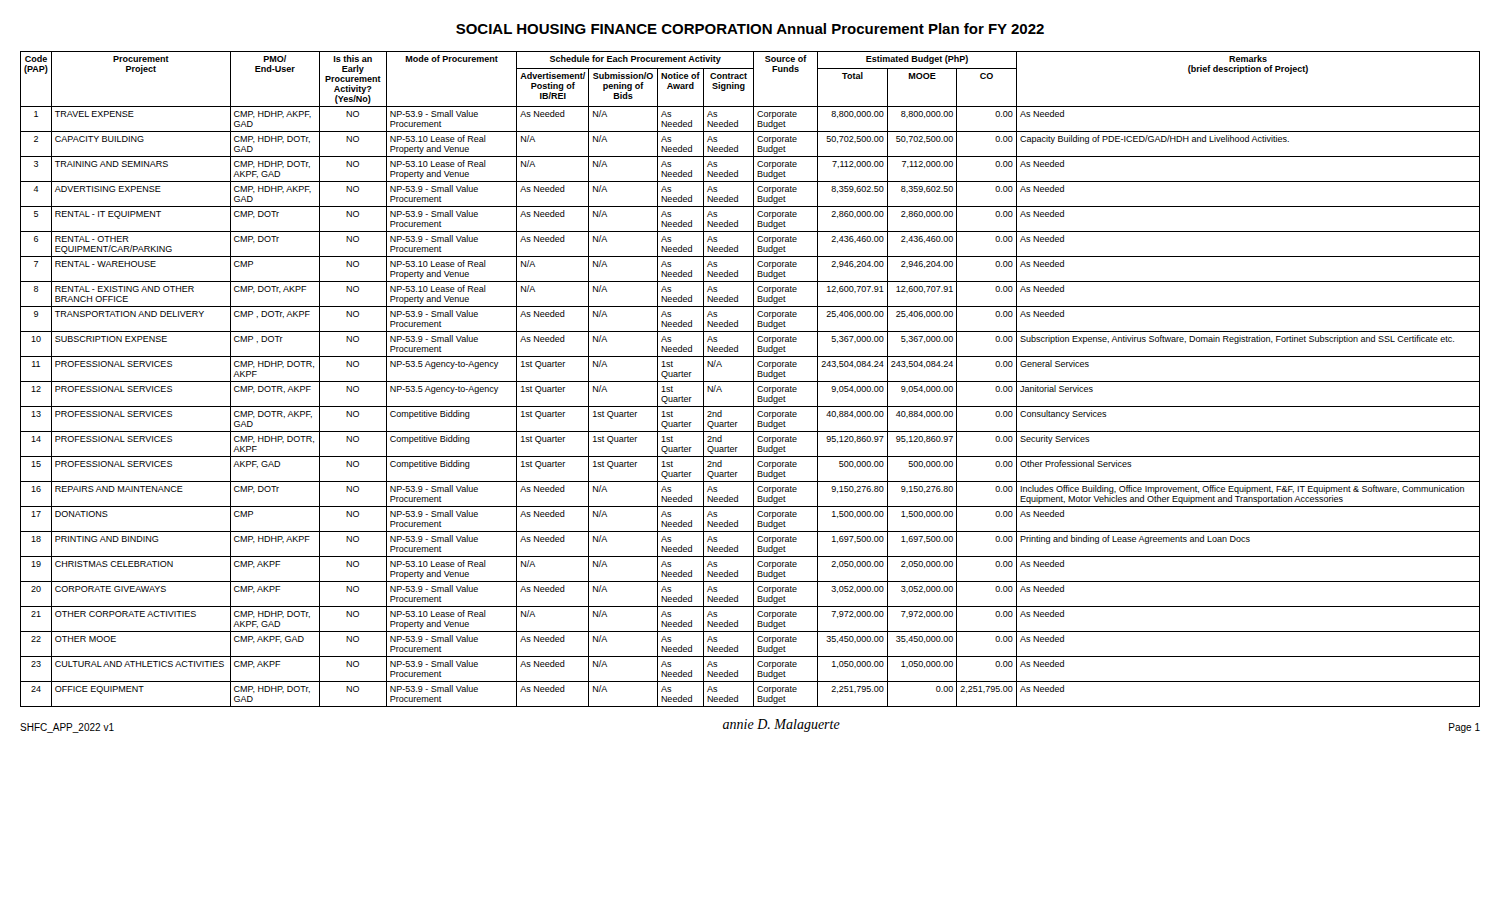SOCIAL HOUSING FINANCE CORPORATION Annual Procurement Plan for FY 2022
| Code (PAP) | Procurement Project | PMO/ End-User | Is this an Early Procurement Activity? (Yes/No) | Mode of Procurement | Schedule for Each Procurement Activity | Source of Funds | Estimated Budget (PhP) | Remarks (brief description of Project) |
| --- | --- | --- | --- | --- | --- | --- | --- | --- |
| Advertisement/ Posting of IB/REI | Submission/O pening of Bids | Notice of Award | Contract Signing | Total | MOOE | CO |
| 1 | TRAVEL EXPENSE | CMP, HDHP, AKPF, GAD | NO | NP-53.9 - Small Value Procurement | As Needed | N/A | As Needed | As Needed | Corporate Budget | 8,800,000.00 | 8,800,000.00 | 0.00 | As Needed |
| 2 | CAPACITY BUILDING | CMP, HDHP, DOTr, GAD | NO | NP-53.10 Lease of Real Property and Venue | N/A | N/A | As Needed | As Needed | Corporate Budget | 50,702,500.00 | 50,702,500.00 | 0.00 | Capacity Building of PDE-ICED/GAD/HDH and Livelihood Activities. |
| 3 | TRAINING AND SEMINARS | CMP, HDHP, DOTr, AKPF, GAD | NO | NP-53.10 Lease of Real Property and Venue | N/A | N/A | As Needed | As Needed | Corporate Budget | 7,112,000.00 | 7,112,000.00 | 0.00 | As Needed |
| 4 | ADVERTISING EXPENSE | CMP, HDHP, AKPF, GAD | NO | NP-53.9 - Small Value Procurement | As Needed | N/A | As Needed | As Needed | Corporate Budget | 8,359,602.50 | 8,359,602.50 | 0.00 | As Needed |
| 5 | RENTAL - IT EQUIPMENT | CMP, DOTr | NO | NP-53.9 - Small Value Procurement | As Needed | N/A | As Needed | As Needed | Corporate Budget | 2,860,000.00 | 2,860,000.00 | 0.00 | As Needed |
| 6 | RENTAL - OTHER EQUIPMENT/CAR/PARKING | CMP, DOTr | NO | NP-53.9 - Small Value Procurement | As Needed | N/A | As Needed | As Needed | Corporate Budget | 2,436,460.00 | 2,436,460.00 | 0.00 | As Needed |
| 7 | RENTAL - WAREHOUSE | CMP | NO | NP-53.10 Lease of Real Property and Venue | N/A | N/A | As Needed | As Needed | Corporate Budget | 2,946,204.00 | 2,946,204.00 | 0.00 | As Needed |
| 8 | RENTAL - EXISTING AND OTHER BRANCH OFFICE | CMP, DOTr, AKPF | NO | NP-53.10 Lease of Real Property and Venue | N/A | N/A | As Needed | As Needed | Corporate Budget | 12,600,707.91 | 12,600,707.91 | 0.00 | As Needed |
| 9 | TRANSPORTATION AND DELIVERY | CMP , DOTr, AKPF | NO | NP-53.9 - Small Value Procurement | As Needed | N/A | As Needed | As Needed | Corporate Budget | 25,406,000.00 | 25,406,000.00 | 0.00 | As Needed |
| 10 | SUBSCRIPTION EXPENSE | CMP , DOTr | NO | NP-53.9 - Small Value Procurement | As Needed | N/A | As Needed | As Needed | Corporate Budget | 5,367,000.00 | 5,367,000.00 | 0.00 | Subscription Expense, Antivirus Software, Domain Registration, Fortinet Subscription and SSL Certificate etc. |
| 11 | PROFESSIONAL SERVICES | CMP, HDHP, DOTR, AKPF | NO | NP-53.5 Agency-to-Agency | 1st Quarter | N/A | 1st Quarter | N/A | Corporate Budget | 243,504,084.24 | 243,504,084.24 | 0.00 | General Services |
| 12 | PROFESSIONAL SERVICES | CMP, DOTR, AKPF | NO | NP-53.5 Agency-to-Agency | 1st Quarter | N/A | 1st Quarter | N/A | Corporate Budget | 9,054,000.00 | 9,054,000.00 | 0.00 | Janitorial Services |
| 13 | PROFESSIONAL SERVICES | CMP, DOTR, AKPF, GAD | NO | Competitive Bidding | 1st Quarter | 1st Quarter | 1st Quarter | 2nd Quarter | Corporate Budget | 40,884,000.00 | 40,884,000.00 | 0.00 | Consultancy Services |
| 14 | PROFESSIONAL SERVICES | CMP, HDHP, DOTR, AKPF | NO | Competitive Bidding | 1st Quarter | 1st Quarter | 1st Quarter | 2nd Quarter | Corporate Budget | 95,120,860.97 | 95,120,860.97 | 0.00 | Security Services |
| 15 | PROFESSIONAL SERVICES | AKPF, GAD | NO | Competitive Bidding | 1st Quarter | 1st Quarter | 1st Quarter | 2nd Quarter | Corporate Budget | 500,000.00 | 500,000.00 | 0.00 | Other Professional Services |
| 16 | REPAIRS AND MAINTENANCE | CMP, DOTr | NO | NP-53.9 - Small Value Procurement | As Needed | N/A | As Needed | As Needed | Corporate Budget | 9,150,276.80 | 9,150,276.80 | 0.00 | Includes Office Building, Office Improvement, Office Equipment, F&F, IT Equipment & Software, Communication Equipment, Motor Vehicles and Other Equipment and Transportation Accessories |
| 17 | DONATIONS | CMP | NO | NP-53.9 - Small Value Procurement | As Needed | N/A | As Needed | As Needed | Corporate Budget | 1,500,000.00 | 1,500,000.00 | 0.00 | As Needed |
| 18 | PRINTING AND BINDING | CMP, HDHP, AKPF | NO | NP-53.9 - Small Value Procurement | As Needed | N/A | As Needed | As Needed | Corporate Budget | 1,697,500.00 | 1,697,500.00 | 0.00 | Printing and binding of Lease Agreements and Loan Docs |
| 19 | CHRISTMAS CELEBRATION | CMP, AKPF | NO | NP-53.10 Lease of Real Property and Venue | N/A | N/A | As Needed | As Needed | Corporate Budget | 2,050,000.00 | 2,050,000.00 | 0.00 | As Needed |
| 20 | CORPORATE GIVEAWAYS | CMP, AKPF | NO | NP-53.9 - Small Value Procurement | As Needed | N/A | As Needed | As Needed | Corporate Budget | 3,052,000.00 | 3,052,000.00 | 0.00 | As Needed |
| 21 | OTHER CORPORATE ACTIVITIES | CMP, HDHP, DOTr, AKPF, GAD | NO | NP-53.10 Lease of Real Property and Venue | N/A | N/A | As Needed | As Needed | Corporate Budget | 7,972,000.00 | 7,972,000.00 | 0.00 | As Needed |
| 22 | OTHER MOOE | CMP, AKPF, GAD | NO | NP-53.9 - Small Value Procurement | As Needed | N/A | As Needed | As Needed | Corporate Budget | 35,450,000.00 | 35,450,000.00 | 0.00 | As Needed |
| 23 | CULTURAL AND ATHLETICS ACTIVITIES | CMP, AKPF | NO | NP-53.9 - Small Value Procurement | As Needed | N/A | As Needed | As Needed | Corporate Budget | 1,050,000.00 | 1,050,000.00 | 0.00 | As Needed |
| 24 | OFFICE EQUIPMENT | CMP, HDHP, DOTr, GAD | NO | NP-53.9 - Small Value Procurement | As Needed | N/A | As Needed | As Needed | Corporate Budget | 2,251,795.00 | 0.00 | 2,251,795.00 | As Needed |
SHFC_APP_2022 v1 annie D. Malaguerte Page 1